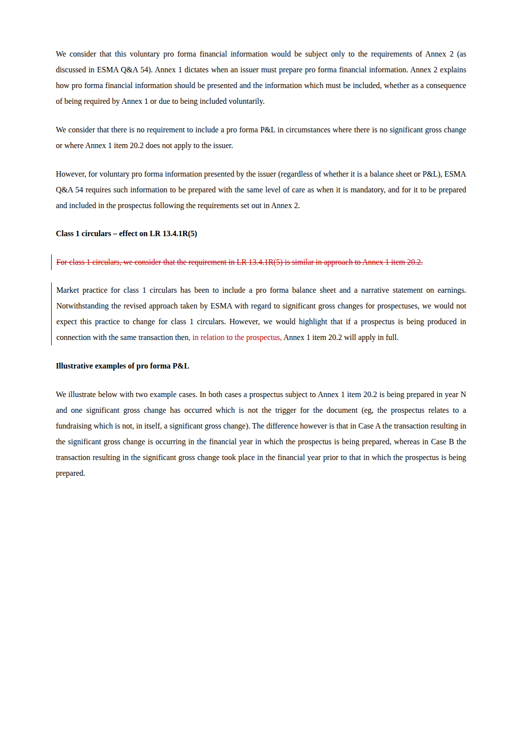We consider that this voluntary pro forma financial information would be subject only to the requirements of Annex 2 (as discussed in ESMA Q&A 54). Annex 1 dictates when an issuer must prepare pro forma financial information. Annex 2 explains how pro forma financial information should be presented and the information which must be included, whether as a consequence of being required by Annex 1 or due to being included voluntarily.
We consider that there is no requirement to include a pro forma P&L in circumstances where there is no significant gross change or where Annex 1 item 20.2 does not apply to the issuer.
However, for voluntary pro forma information presented by the issuer (regardless of whether it is a balance sheet or P&L), ESMA Q&A 54 requires such information to be prepared with the same level of care as when it is mandatory, and for it to be prepared and included in the prospectus following the requirements set out in Annex 2.
Class 1 circulars – effect on LR 13.4.1R(5)
For class 1 circulars, we consider that the requirement in LR 13.4.1R(5) is similar in approach to Annex 1 item 20.2.
Market practice for class 1 circulars has been to include a pro forma balance sheet and a narrative statement on earnings. Notwithstanding the revised approach taken by ESMA with regard to significant gross changes for prospectuses, we would not expect this practice to change for class 1 circulars. However, we would highlight that if a prospectus is being produced in connection with the same transaction then, in relation to the prospectus, Annex 1 item 20.2 will apply in full.
Illustrative examples of pro forma P&L
We illustrate below with two example cases. In both cases a prospectus subject to Annex 1 item 20.2 is being prepared in year N and one significant gross change has occurred which is not the trigger for the document (eg, the prospectus relates to a fundraising which is not, in itself, a significant gross change). The difference however is that in Case A the transaction resulting in the significant gross change is occurring in the financial year in which the prospectus is being prepared, whereas in Case B the transaction resulting in the significant gross change took place in the financial year prior to that in which the prospectus is being prepared.